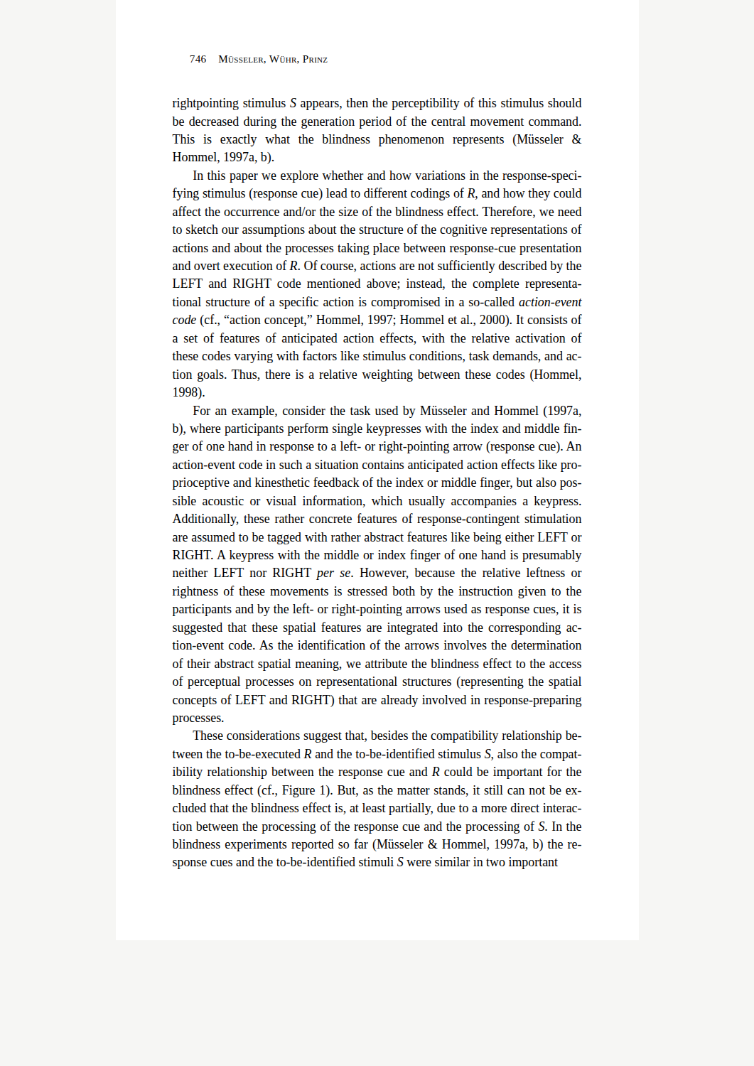746 Müsseler, Wühr, Prinz
rightpointing stimulus S appears, then the perceptibility of this stimulus should be decreased during the generation period of the central movement command. This is exactly what the blindness phenomenon represents (Müsseler & Hommel, 1997a, b).
In this paper we explore whether and how variations in the response-specifying stimulus (response cue) lead to different codings of R, and how they could affect the occurrence and/or the size of the blindness effect. Therefore, we need to sketch our assumptions about the structure of the cognitive representations of actions and about the processes taking place between response-cue presentation and overt execution of R. Of course, actions are not sufficiently described by the LEFT and RIGHT code mentioned above; instead, the complete representational structure of a specific action is compromised in a so-called action-event code (cf., “action concept,” Hommel, 1997; Hommel et al., 2000). It consists of a set of features of anticipated action effects, with the relative activation of these codes varying with factors like stimulus conditions, task demands, and action goals. Thus, there is a relative weighting between these codes (Hommel, 1998).
For an example, consider the task used by Müsseler and Hommel (1997a, b), where participants perform single keypresses with the index and middle finger of one hand in response to a left- or right-pointing arrow (response cue). An action-event code in such a situation contains anticipated action effects like proprioceptive and kinesthetic feedback of the index or middle finger, but also possible acoustic or visual information, which usually accompanies a keypress. Additionally, these rather concrete features of response-contingent stimulation are assumed to be tagged with rather abstract features like being either LEFT or RIGHT. A keypress with the middle or index finger of one hand is presumably neither LEFT nor RIGHT per se. However, because the relative leftness or rightness of these movements is stressed both by the instruction given to the participants and by the left- or right-pointing arrows used as response cues, it is suggested that these spatial features are integrated into the corresponding action-event code. As the identification of the arrows involves the determination of their abstract spatial meaning, we attribute the blindness effect to the access of perceptual processes on representational structures (representing the spatial concepts of LEFT and RIGHT) that are already involved in response-preparing processes.
These considerations suggest that, besides the compatibility relationship between the to-be-executed R and the to-be-identified stimulus S, also the compatibility relationship between the response cue and R could be important for the blindness effect (cf., Figure 1). But, as the matter stands, it still can not be excluded that the blindness effect is, at least partially, due to a more direct interaction between the processing of the response cue and the processing of S. In the blindness experiments reported so far (Müsseler & Hommel, 1997a, b) the response cues and the to-be-identified stimuli S were similar in two important